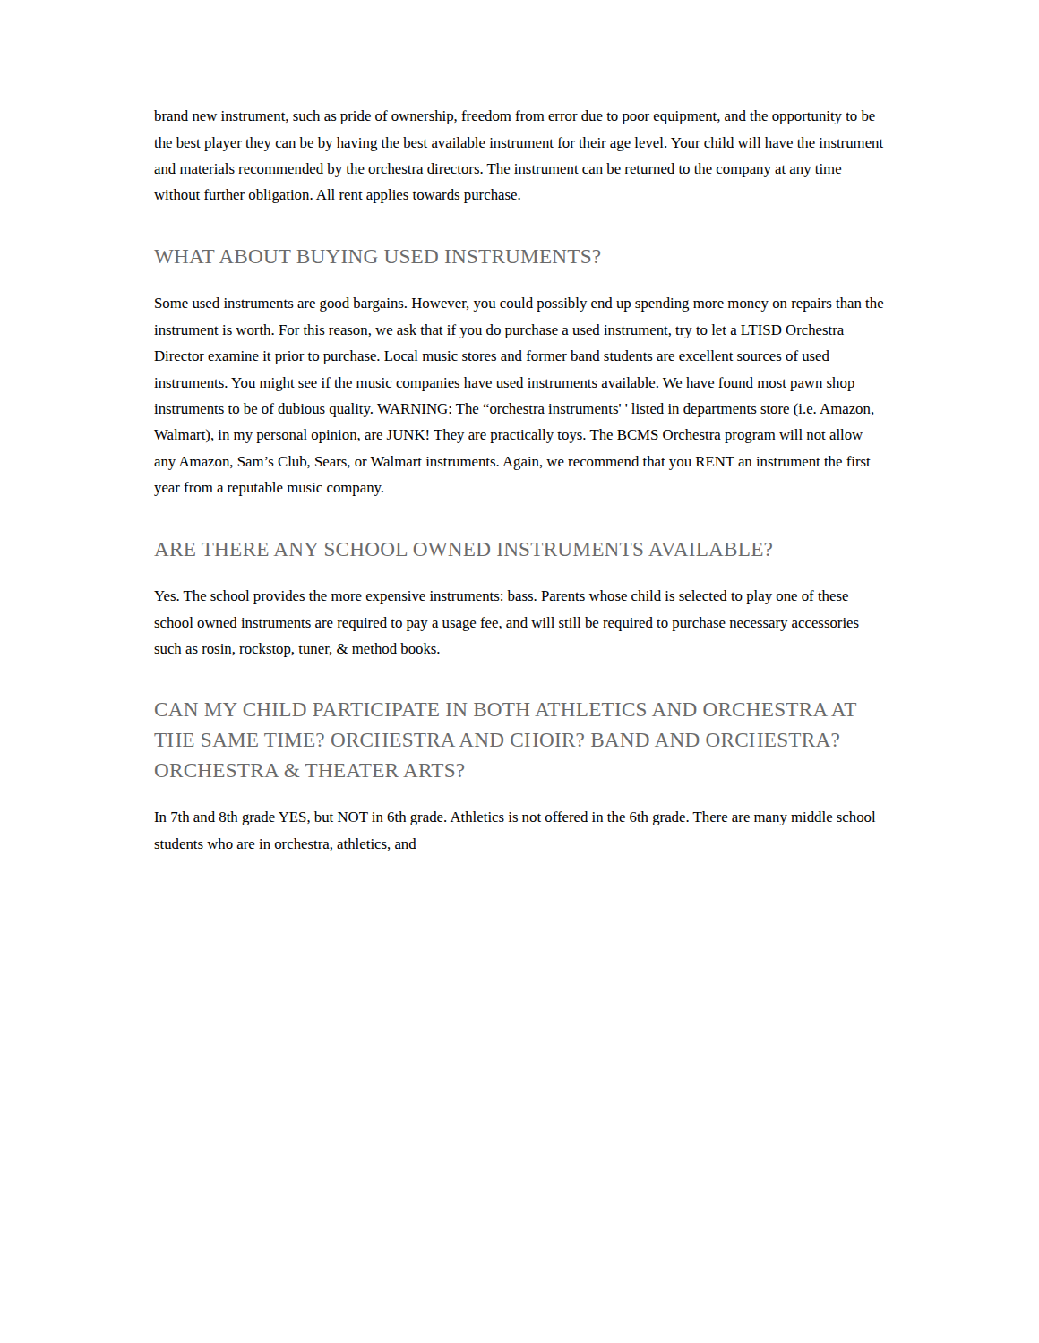brand new instrument, such as pride of ownership, freedom from error due to poor equipment, and the opportunity to be the best player they can be by having the best available instrument for their age level. Your child will have the instrument and materials recommended by the orchestra directors. The instrument can be returned to the company at any time without further obligation. All rent applies towards purchase.
WHAT ABOUT BUYING USED INSTRUMENTS?
Some used instruments are good bargains. However, you could possibly end up spending more money on repairs than the instrument is worth. For this reason, we ask that if you do purchase a used instrument, try to let a LTISD Orchestra Director examine it prior to purchase. Local music stores and former band students are excellent sources of used instruments. You might see if the music companies have used instruments available. We have found most pawn shop instruments to be of dubious quality. WARNING: The “orchestra instruments' ' listed in departments store (i.e. Amazon, Walmart), in my personal opinion, are JUNK! They are practically toys. The BCMS Orchestra program will not allow any Amazon, Sam’s Club, Sears, or Walmart instruments. Again, we recommend that you RENT an instrument the first year from a reputable music company.
ARE THERE ANY SCHOOL OWNED INSTRUMENTS AVAILABLE?
Yes. The school provides the more expensive instruments: bass. Parents whose child is selected to play one of these school owned instruments are required to pay a usage fee, and will still be required to purchase necessary accessories such as rosin, rockstop, tuner, & method books.
CAN MY CHILD PARTICIPATE IN BOTH ATHLETICS AND ORCHESTRA AT THE SAME TIME? ORCHESTRA AND CHOIR? BAND AND ORCHESTRA? ORCHESTRA & THEATER ARTS?
In 7th and 8th grade YES, but NOT in 6th grade. Athletics is not offered in the 6th grade. There are many middle school students who are in orchestra, athletics, and